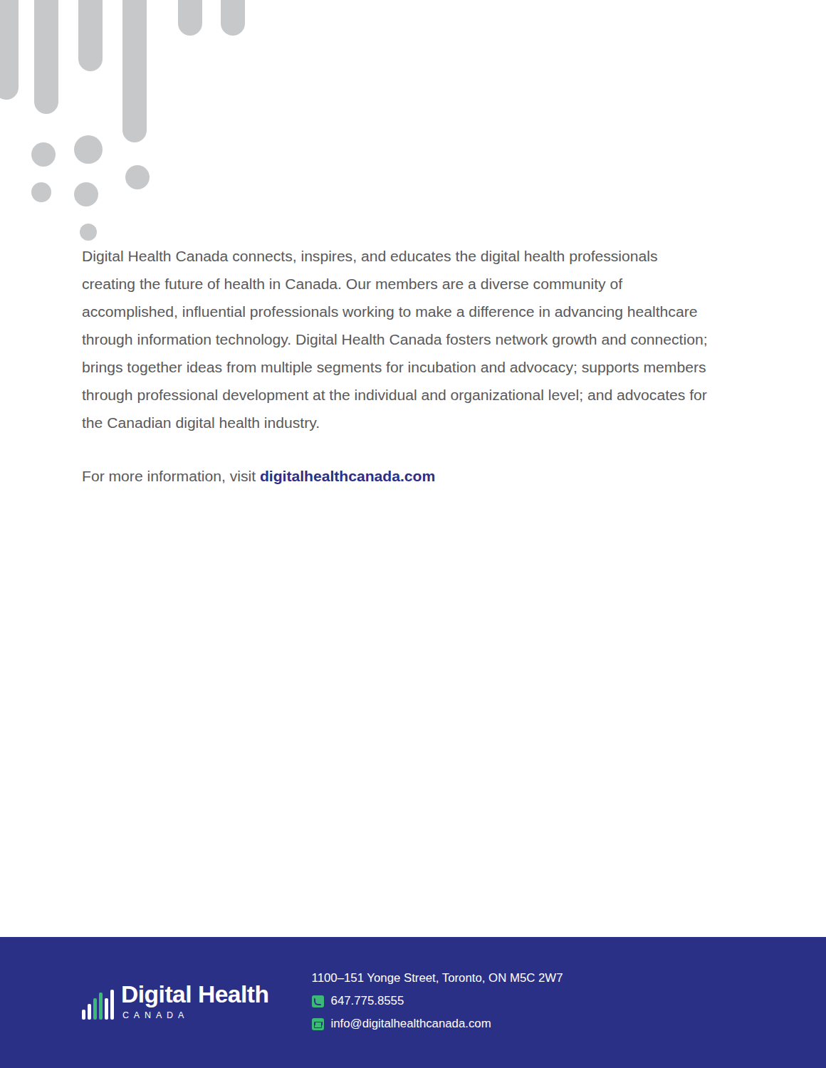Digital Health Canada connects, inspires, and educates the digital health professionals creating the future of health in Canada. Our members are a diverse community of accomplished, influential professionals working to make a difference in advancing healthcare through information technology. Digital Health Canada fosters network growth and connection; brings together ideas from multiple segments for incubation and advocacy; supports members through professional development at the individual and organizational level; and advocates for the Canadian digital health industry.
For more information, visit digitalhealthcanada.com
Digital Health CANADA
1100–151 Yonge Street, Toronto, ON M5C 2W7
647.775.8555
info@digitalhealthcanada.com